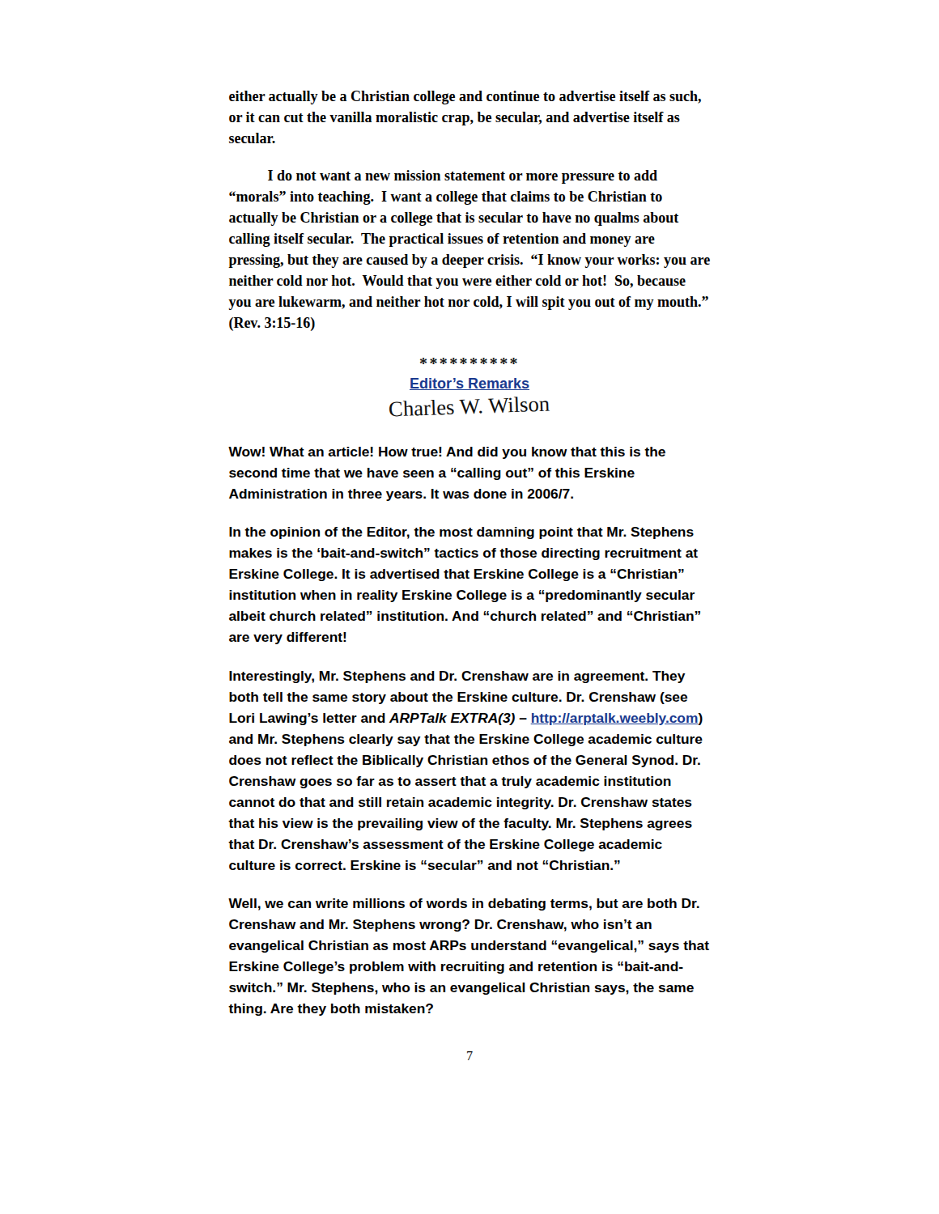either actually be a Christian college and continue to advertise itself as such, or it can cut the vanilla moralistic crap, be secular, and advertise itself as secular.
I do not want a new mission statement or more pressure to add “morals” into teaching. I want a college that claims to be Christian to actually be Christian or a college that is secular to have no qualms about calling itself secular. The practical issues of retention and money are pressing, but they are caused by a deeper crisis. “I know your works: you are neither cold nor hot. Would that you were either cold or hot! So, because you are lukewarm, and neither hot nor cold, I will spit you out of my mouth.” (Rev. 3:15-16)
**********
Editor’s Remarks
Charles W. Wilson
Wow! What an article! How true! And did you know that this is the second time that we have seen a “calling out” of this Erskine Administration in three years. It was done in 2006/7.
In the opinion of the Editor, the most damning point that Mr. Stephens makes is the ‘bait-and-switch” tactics of those directing recruitment at Erskine College. It is advertised that Erskine College is a “Christian” institution when in reality Erskine College is a “predominantly secular albeit church related” institution. And “church related” and “Christian” are very different!
Interestingly, Mr. Stephens and Dr. Crenshaw are in agreement. They both tell the same story about the Erskine culture. Dr. Crenshaw (see Lori Lawing’s letter and ARPTalk EXTRA(3) – http://arptalk.weebly.com) and Mr. Stephens clearly say that the Erskine College academic culture does not reflect the Biblically Christian ethos of the General Synod. Dr. Crenshaw goes so far as to assert that a truly academic institution cannot do that and still retain academic integrity. Dr. Crenshaw states that his view is the prevailing view of the faculty. Mr. Stephens agrees that Dr. Crenshaw’s assessment of the Erskine College academic culture is correct. Erskine is “secular” and not “Christian.”
Well, we can write millions of words in debating terms, but are both Dr. Crenshaw and Mr. Stephens wrong? Dr. Crenshaw, who isn’t an evangelical Christian as most ARPs understand “evangelical,” says that Erskine College’s problem with recruiting and retention is “bait-and-switch.” Mr. Stephens, who is an evangelical Christian says, the same thing. Are they both mistaken?
7